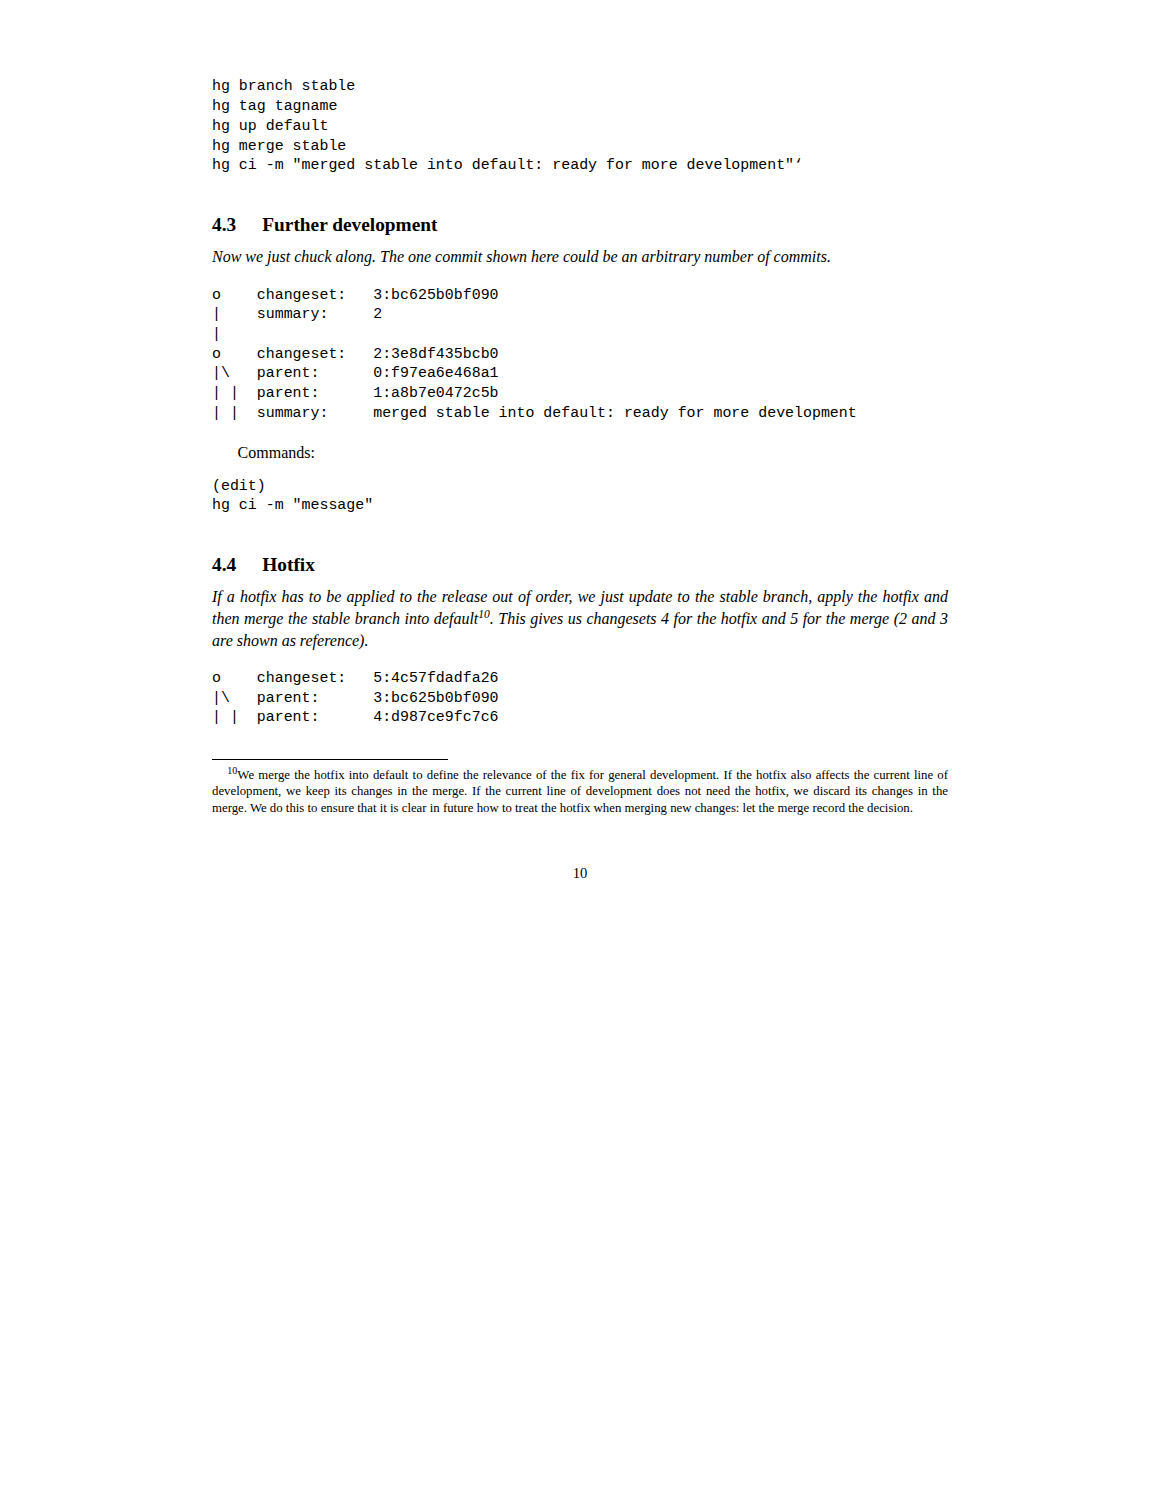hg branch stable
hg tag tagname
hg up default
hg merge stable
hg ci -m "merged stable into default: ready for more development"‘
4.3 Further development
Now we just chuck along. The one commit shown here could be an arbitrary number of commits.
o    changeset:   3:bc625b0bf090
|    summary:     2
|
o    changeset:   2:3e8df435bcb0
|\   parent:      0:f97ea6e468a1
| |  parent:      1:a8b7e0472c5b
| |  summary:     merged stable into default: ready for more development
Commands:
(edit)
hg ci -m "message"
4.4 Hotfix
If a hotfix has to be applied to the release out of order, we just update to the stable branch, apply the hotfix and then merge the stable branch into default10. This gives us changesets 4 for the hotfix and 5 for the merge (2 and 3 are shown as reference).
o    changeset:   5:4c57fdadfa26
|\   parent:      3:bc625b0bf090
| |  parent:      4:d987ce9fc7c6
10 We merge the hotfix into default to define the relevance of the fix for general development. If the hotfix also affects the current line of development, we keep its changes in the merge. If the current line of development does not need the hotfix, we discard its changes in the merge. We do this to ensure that it is clear in future how to treat the hotfix when merging new changes: let the merge record the decision.
10